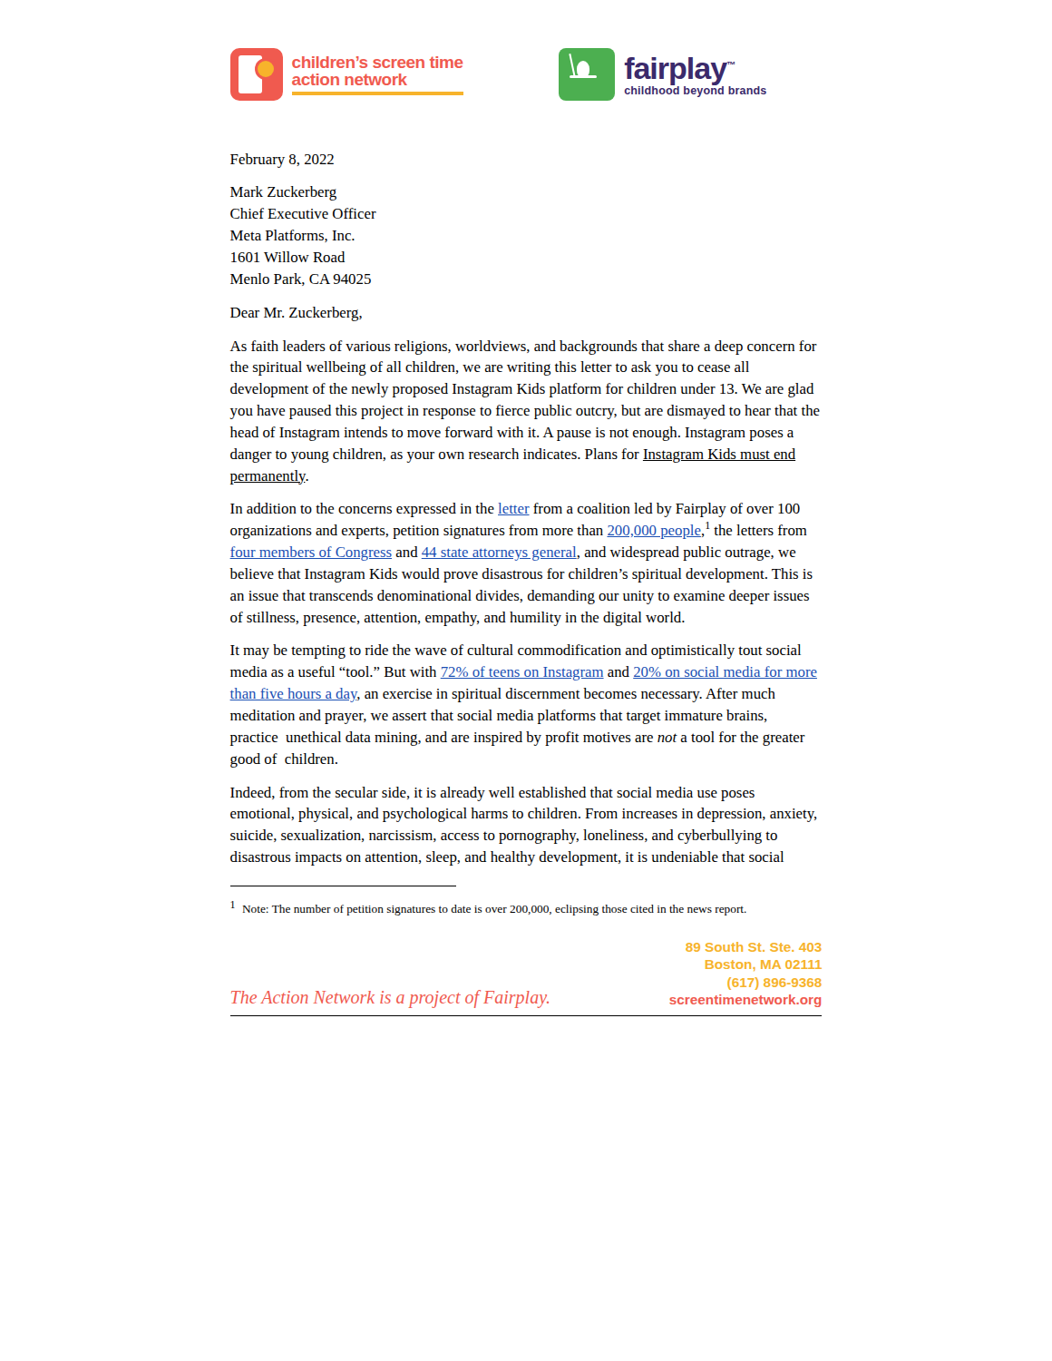children’s screen time
action network
fairplay™
childhood beyond brands
February 8, 2022
Mark Zuckerberg
Chief Executive Officer
Meta Platforms, Inc.
1601 Willow Road
Menlo Park, CA 94025
Dear Mr. Zuckerberg,
As faith leaders of various religions, worldviews, and backgrounds that share a deep concern for the spiritual wellbeing of all children, we are writing this letter to ask you to cease all development of the newly proposed Instagram Kids platform for children under 13. We are glad you have paused this project in response to fierce public outcry, but are dismayed to hear that the head of Instagram intends to move forward with it. A pause is not enough. Instagram poses a danger to young children, as your own research indicates. Plans for Instagram Kids must end permanently.
In addition to the concerns expressed in the letter from a coalition led by Fairplay of over 100 organizations and experts, petition signatures from more than 200,000 people,1 the letters from four members of Congress and 44 state attorneys general, and widespread public outrage, we believe that Instagram Kids would prove disastrous for children’s spiritual development. This is an issue that transcends denominational divides, demanding our unity to examine deeper issues of stillness, presence, attention, empathy, and humility in the digital world.
It may be tempting to ride the wave of cultural commodification and optimistically tout social media as a useful “tool.” But with 72% of teens on Instagram and 20% on social media for more than five hours a day, an exercise in spiritual discernment becomes necessary. After much meditation and prayer, we assert that social media platforms that target immature brains, practice unethical data mining, and are inspired by profit motives are not a tool for the greater good of children.
Indeed, from the secular side, it is already well established that social media use poses emotional, physical, and psychological harms to children. From increases in depression, anxiety, suicide, sexualization, narcissism, access to pornography, loneliness, and cyberbullying to disastrous impacts on attention, sleep, and healthy development, it is undeniable that social
1 Note: The number of petition signatures to date is over 200,000, eclipsing those cited in the news report.
The Action Network is a project of Fairplay.
89 South St. Ste. 403
Boston, MA 02111
(617) 896-9368
screentimenetwork.org